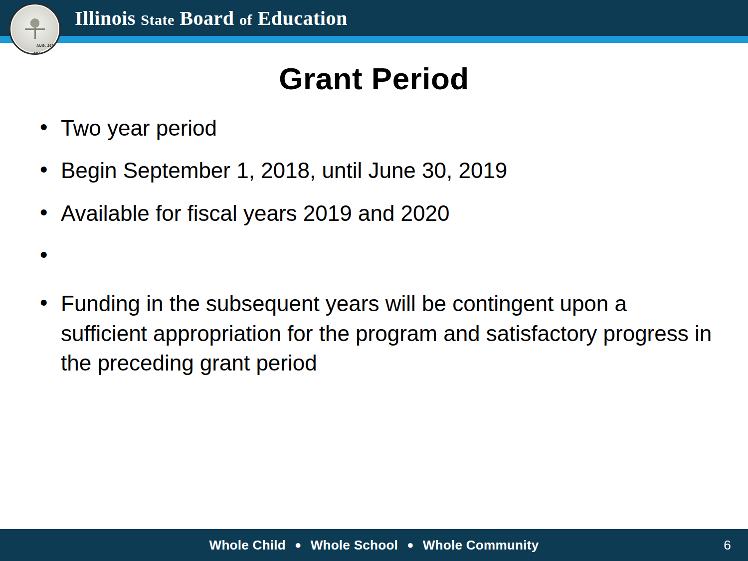SEAL OF THE STATE OF ILLINOIS AUG. 26TH 1818
Illinois State Board of Education
Grant Period
Two year period
Begin September 1, 2018, until June 30, 2019
Available for fiscal years 2019 and 2020
Funding in the subsequent years will be contingent upon a sufficient appropriation for the program and satisfactory progress in the preceding grant period
Whole Child●Whole School●Whole Community 6